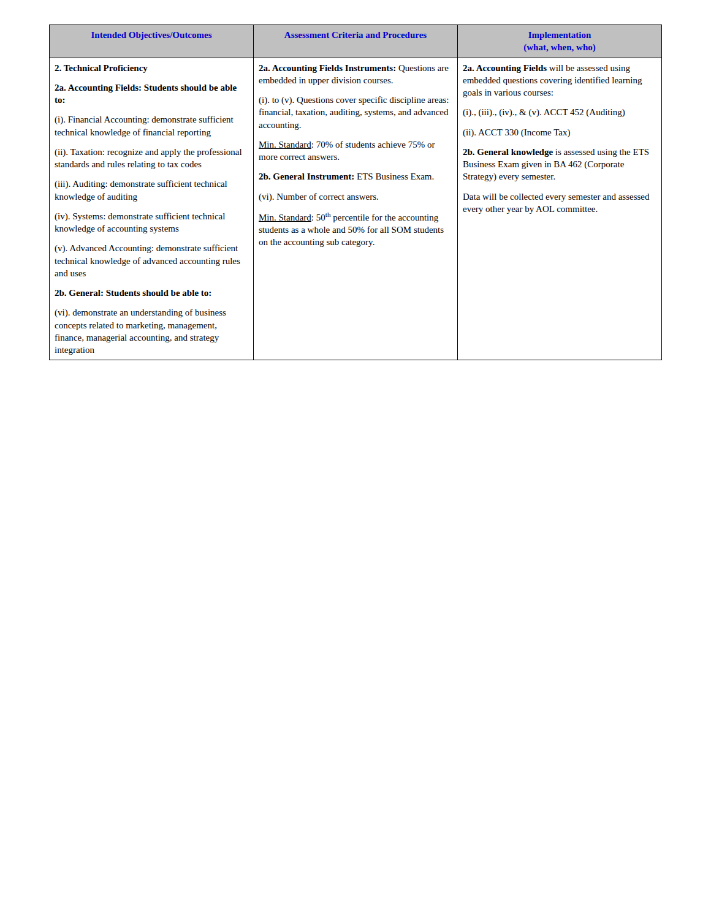| Intended Objectives/Outcomes | Assessment Criteria and Procedures | Implementation (what, when, who) |
| --- | --- | --- |
| 2. Technical Proficiency 2a. Accounting Fields: Students should be able to: (i). Financial Accounting: demonstrate sufficient technical knowledge of financial reporting (ii). Taxation: recognize and apply the professional standards and rules relating to tax codes (iii). Auditing: demonstrate sufficient technical knowledge of auditing (iv). Systems: demonstrate sufficient technical knowledge of accounting systems (v). Advanced Accounting: demonstrate sufficient technical knowledge of advanced accounting rules and uses 2b. General: Students should be able to: (vi). demonstrate an understanding of business concepts related to marketing, management, finance, managerial accounting, and strategy integration | 2a. Accounting Fields Instruments: Questions are embedded in upper division courses. (i). to (v). Questions cover specific discipline areas: financial, taxation, auditing, systems, and advanced accounting. Min. Standard : 70% of students achieve 75% or more correct answers. 2b. General Instrument: ETS Business Exam. (vi). Number of correct answers. Min. Standard : 50 th percentile for the accounting students as a whole and 50% for all SOM students on the accounting sub category. | 2a. Accounting Fields will be assessed using embedded questions covering identified learning goals in various courses: (i)., (iii)., (iv)., & (v). ACCT 452 (Auditing) (ii). ACCT 330 (Income Tax) 2b. General knowledge is assessed using the ETS Business Exam given in BA 462 (Corporate Strategy) every semester. Data will be collected every semester and assessed every other year by AOL committee. |